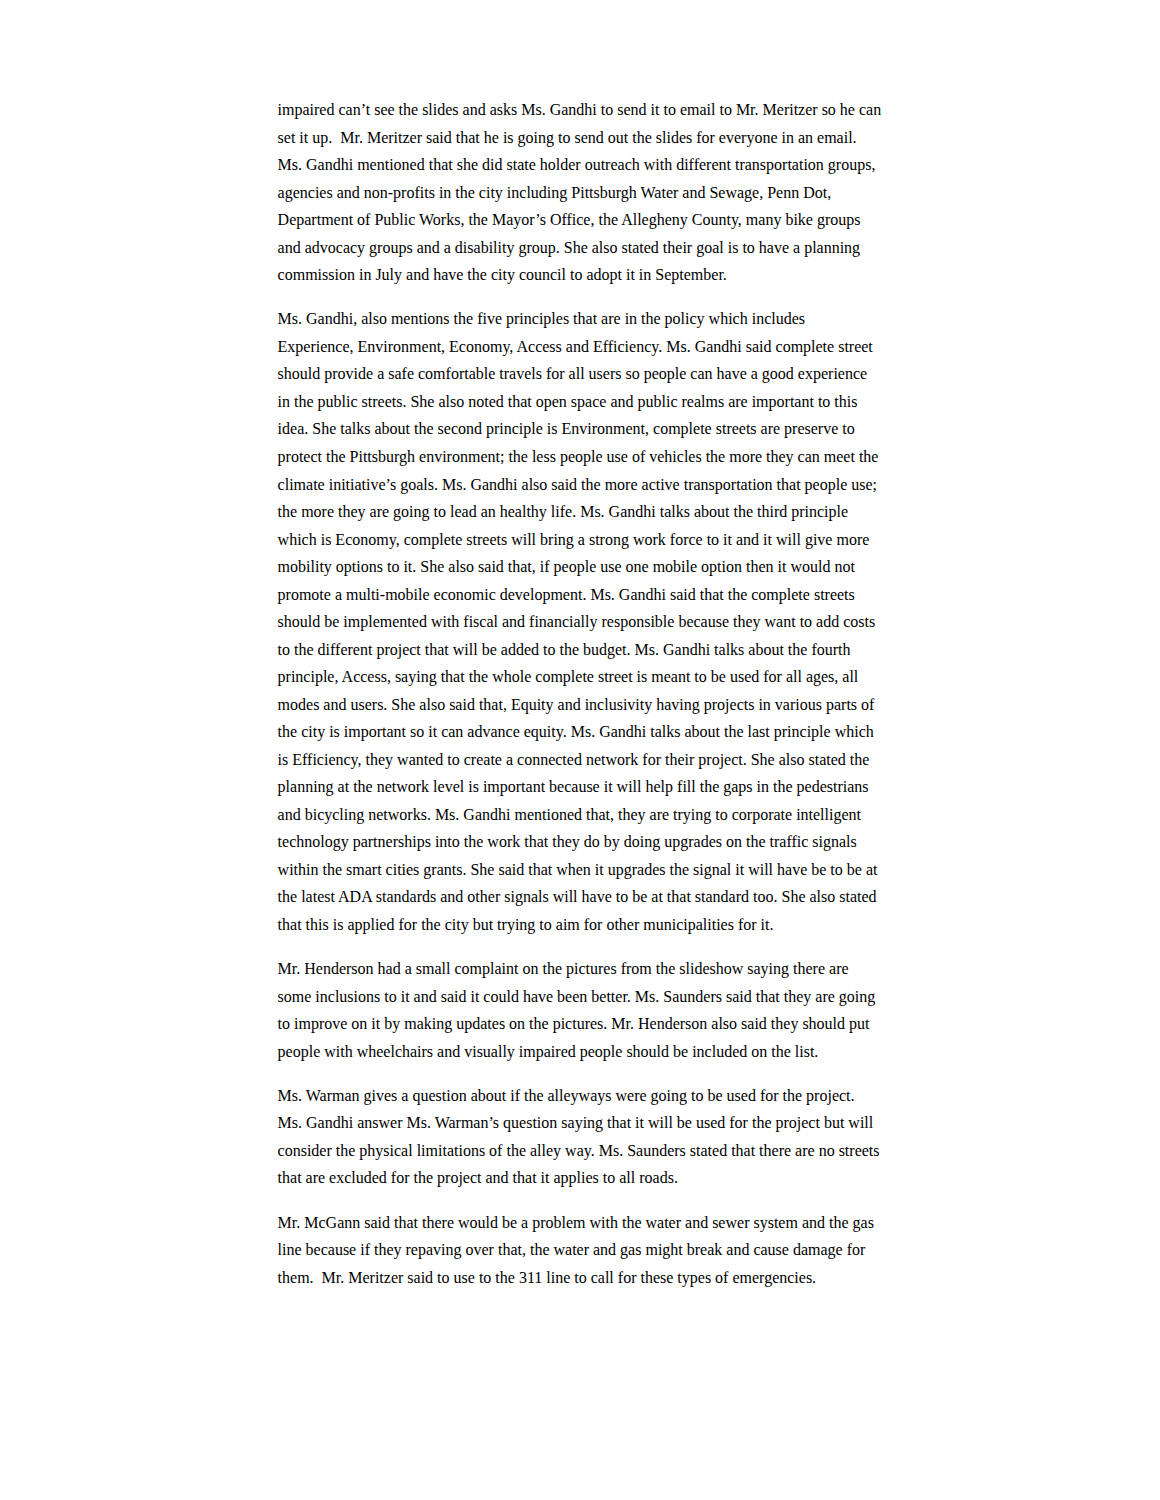impaired can’t see the slides and asks Ms. Gandhi to send it to email to Mr. Meritzer so he can set it up. Mr. Meritzer said that he is going to send out the slides for everyone in an email. Ms. Gandhi mentioned that she did state holder outreach with different transportation groups, agencies and non-profits in the city including Pittsburgh Water and Sewage, Penn Dot, Department of Public Works, the Mayor’s Office, the Allegheny County, many bike groups and advocacy groups and a disability group. She also stated their goal is to have a planning commission in July and have the city council to adopt it in September.
Ms. Gandhi, also mentions the five principles that are in the policy which includes Experience, Environment, Economy, Access and Efficiency. Ms. Gandhi said complete street should provide a safe comfortable travels for all users so people can have a good experience in the public streets. She also noted that open space and public realms are important to this idea. She talks about the second principle is Environment, complete streets are preserve to protect the Pittsburgh environment; the less people use of vehicles the more they can meet the climate initiative’s goals. Ms. Gandhi also said the more active transportation that people use; the more they are going to lead an healthy life. Ms. Gandhi talks about the third principle which is Economy, complete streets will bring a strong work force to it and it will give more mobility options to it. She also said that, if people use one mobile option then it would not promote a multi-mobile economic development. Ms. Gandhi said that the complete streets should be implemented with fiscal and financially responsible because they want to add costs to the different project that will be added to the budget. Ms. Gandhi talks about the fourth principle, Access, saying that the whole complete street is meant to be used for all ages, all modes and users. She also said that, Equity and inclusivity having projects in various parts of the city is important so it can advance equity. Ms. Gandhi talks about the last principle which is Efficiency, they wanted to create a connected network for their project. She also stated the planning at the network level is important because it will help fill the gaps in the pedestrians and bicycling networks. Ms. Gandhi mentioned that, they are trying to corporate intelligent technology partnerships into the work that they do by doing upgrades on the traffic signals within the smart cities grants. She said that when it upgrades the signal it will have be to be at the latest ADA standards and other signals will have to be at that standard too. She also stated that this is applied for the city but trying to aim for other municipalities for it.
Mr. Henderson had a small complaint on the pictures from the slideshow saying there are some inclusions to it and said it could have been better. Ms. Saunders said that they are going to improve on it by making updates on the pictures. Mr. Henderson also said they should put people with wheelchairs and visually impaired people should be included on the list.
Ms. Warman gives a question about if the alleyways were going to be used for the project. Ms. Gandhi answer Ms. Warman’s question saying that it will be used for the project but will consider the physical limitations of the alley way. Ms. Saunders stated that there are no streets that are excluded for the project and that it applies to all roads.
Mr. McGann said that there would be a problem with the water and sewer system and the gas line because if they repaving over that, the water and gas might break and cause damage for them. Mr. Meritzer said to use to the 311 line to call for these types of emergencies.